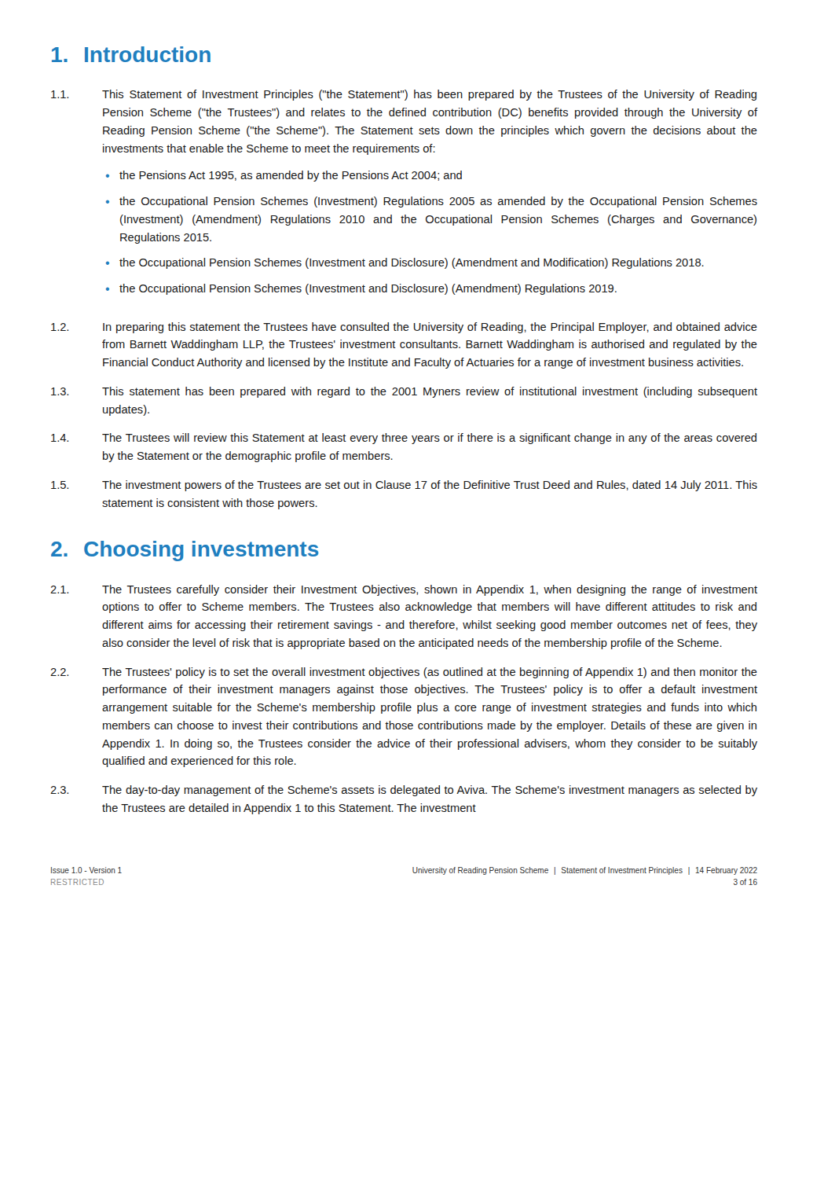1. Introduction
1.1.
This Statement of Investment Principles ("the Statement") has been prepared by the Trustees of the University of Reading Pension Scheme ("the Trustees") and relates to the defined contribution (DC) benefits provided through the University of Reading Pension Scheme ("the Scheme"). The Statement sets down the principles which govern the decisions about the investments that enable the Scheme to meet the requirements of:
the Pensions Act 1995, as amended by the Pensions Act 2004; and
the Occupational Pension Schemes (Investment) Regulations 2005 as amended by the Occupational Pension Schemes (Investment) (Amendment) Regulations 2010 and the Occupational Pension Schemes (Charges and Governance) Regulations 2015.
the Occupational Pension Schemes (Investment and Disclosure) (Amendment and Modification) Regulations 2018.
the Occupational Pension Schemes (Investment and Disclosure) (Amendment) Regulations 2019.
1.2.
In preparing this statement the Trustees have consulted the University of Reading, the Principal Employer, and obtained advice from Barnett Waddingham LLP, the Trustees' investment consultants. Barnett Waddingham is authorised and regulated by the Financial Conduct Authority and licensed by the Institute and Faculty of Actuaries for a range of investment business activities.
1.3.
This statement has been prepared with regard to the 2001 Myners review of institutional investment (including subsequent updates).
1.4.
The Trustees will review this Statement at least every three years or if there is a significant change in any of the areas covered by the Statement or the demographic profile of members.
1.5.
The investment powers of the Trustees are set out in Clause 17 of the Definitive Trust Deed and Rules, dated 14 July 2011. This statement is consistent with those powers.
2. Choosing investments
2.1.
The Trustees carefully consider their Investment Objectives, shown in Appendix 1, when designing the range of investment options to offer to Scheme members. The Trustees also acknowledge that members will have different attitudes to risk and different aims for accessing their retirement savings - and therefore, whilst seeking good member outcomes net of fees, they also consider the level of risk that is appropriate based on the anticipated needs of the membership profile of the Scheme.
2.2.
The Trustees' policy is to set the overall investment objectives (as outlined at the beginning of Appendix 1) and then monitor the performance of their investment managers against those objectives. The Trustees' policy is to offer a default investment arrangement suitable for the Scheme's membership profile plus a core range of investment strategies and funds into which members can choose to invest their contributions and those contributions made by the employer. Details of these are given in Appendix 1. In doing so, the Trustees consider the advice of their professional advisers, whom they consider to be suitably qualified and experienced for this role.
2.3.
The day-to-day management of the Scheme's assets is delegated to Aviva. The Scheme's investment managers as selected by the Trustees are detailed in Appendix 1 to this Statement. The investment
Issue 1.0 - Version 1
RESTRICTED
University of Reading Pension Scheme | Statement of Investment Principles | 14 February 2022
3 of 16